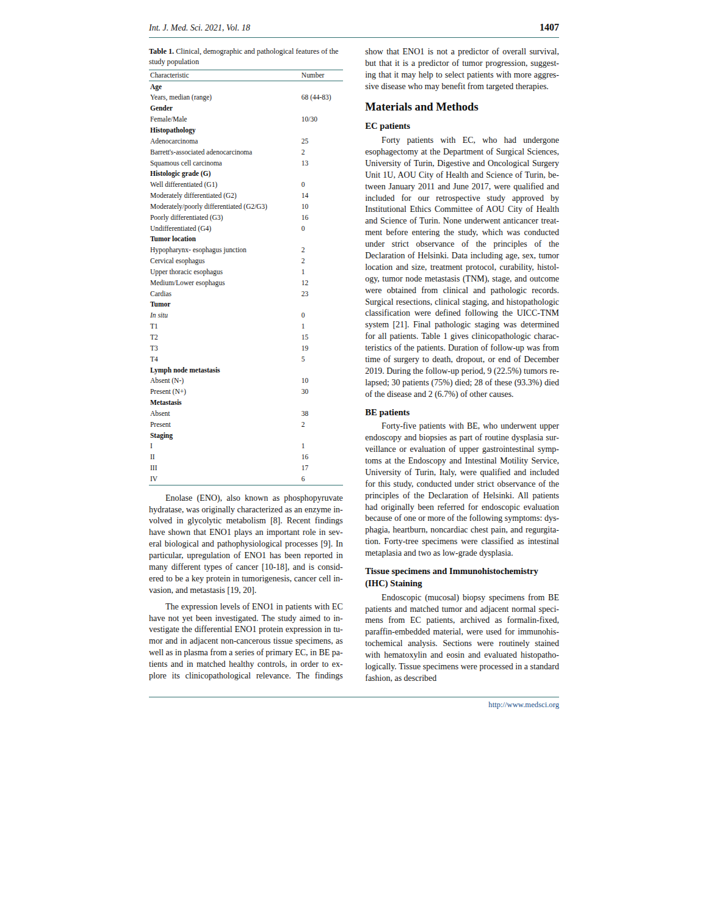Int. J. Med. Sci. 2021, Vol. 18
1407
Table 1. Clinical, demographic and pathological features of the study population
| Characteristic | Number |
| --- | --- |
| Age |
| Years, median (range) | 68 (44-83) |
| Gender |
| Female/Male | 10/30 |
| Histopathology |
| Adenocarcinoma | 25 |
| Barrett's-associated adenocarcinoma | 2 |
| Squamous cell carcinoma | 13 |
| Histologic grade (G) |
| Well differentiated (G1) | 0 |
| Moderately differentiated (G2) | 14 |
| Moderately/poorly differentiated (G2/G3) | 10 |
| Poorly differentiated (G3) | 16 |
| Undifferentiated (G4) | 0 |
| Tumor location |
| Hypopharynx- esophagus junction | 2 |
| Cervical esophagus | 2 |
| Upper thoracic esophagus | 1 |
| Medium/Lower esophagus | 12 |
| Cardias | 23 |
| Tumor |
| In situ | 0 |
| T1 | 1 |
| T2 | 15 |
| T3 | 19 |
| T4 | 5 |
| Lymph node metastasis |
| Absent (N-) | 10 |
| Present (N+) | 30 |
| Metastasis |
| Absent | 38 |
| Present | 2 |
| Staging |
| I | 1 |
| II | 16 |
| III | 17 |
| IV | 6 |
Enolase (ENO), also known as phosphopyruvate hydratase, was originally characterized as an enzyme involved in glycolytic metabolism [8]. Recent findings have shown that ENO1 plays an important role in several biological and pathophysiological processes [9]. In particular, upregulation of ENO1 has been reported in many different types of cancer [10-18], and is considered to be a key protein in tumorigenesis, cancer cell invasion, and metastasis [19, 20].
The expression levels of ENO1 in patients with EC have not yet been investigated. The study aimed to investigate the differential ENO1 protein expression in tumor and in adjacent non-cancerous tissue specimens, as well as in plasma from a series of primary EC, in BE patients and in matched healthy controls, in order to explore its clinicopathological relevance. The findings show that ENO1 is not a predictor of overall survival, but that it is a predictor of tumor progression, suggesting that it may help to select patients with more aggressive disease who may benefit from targeted therapies.
Materials and Methods
EC patients
Forty patients with EC, who had undergone esophagectomy at the Department of Surgical Sciences, University of Turin, Digestive and Oncological Surgery Unit 1U, AOU City of Health and Science of Turin, between January 2011 and June 2017, were qualified and included for our retrospective study approved by Institutional Ethics Committee of AOU City of Health and Science of Turin. None underwent anticancer treatment before entering the study, which was conducted under strict observance of the principles of the Declaration of Helsinki. Data including age, sex, tumor location and size, treatment protocol, curability, histology, tumor node metastasis (TNM), stage, and outcome were obtained from clinical and pathologic records. Surgical resections, clinical staging, and histopathologic classification were defined following the UICC-TNM system [21]. Final pathologic staging was determined for all patients. Table 1 gives clinicopathologic characteristics of the patients. Duration of follow-up was from time of surgery to death, dropout, or end of December 2019. During the follow-up period, 9 (22.5%) tumors relapsed; 30 patients (75%) died; 28 of these (93.3%) died of the disease and 2 (6.7%) of other causes.
BE patients
Forty-five patients with BE, who underwent upper endoscopy and biopsies as part of routine dysplasia surveillance or evaluation of upper gastrointestinal symptoms at the Endoscopy and Intestinal Motility Service, University of Turin, Italy, were qualified and included for this study, conducted under strict observance of the principles of the Declaration of Helsinki. All patients had originally been referred for endoscopic evaluation because of one or more of the following symptoms: dysphagia, heartburn, noncardiac chest pain, and regurgitation. Forty-tree specimens were classified as intestinal metaplasia and two as low-grade dysplasia.
Tissue specimens and Immunohistochemistry (IHC) Staining
Endoscopic (mucosal) biopsy specimens from BE patients and matched tumor and adjacent normal specimens from EC patients, archived as formalin-fixed, paraffin-embedded material, were used for immunohistochemical analysis. Sections were routinely stained with hematoxylin and eosin and evaluated histopathologically. Tissue specimens were processed in a standard fashion, as described
http://www.medsci.org